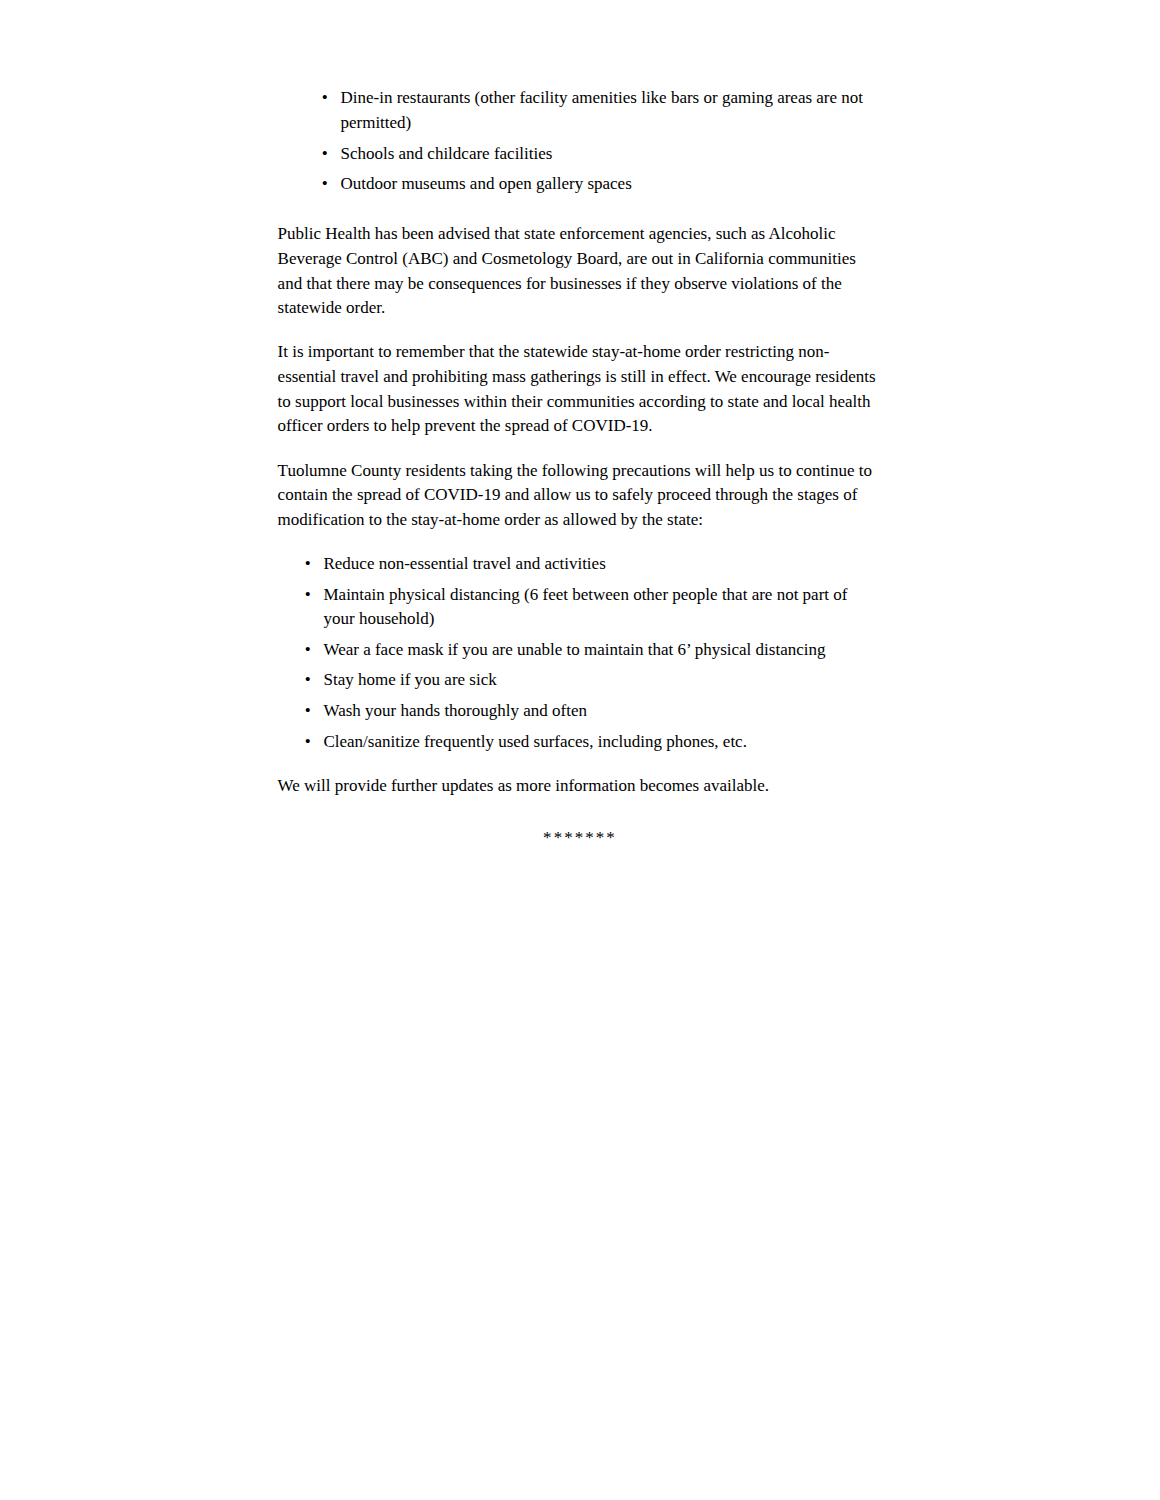Dine-in restaurants (other facility amenities like bars or gaming areas are not permitted)
Schools and childcare facilities
Outdoor museums and open gallery spaces
Public Health has been advised that state enforcement agencies, such as Alcoholic Beverage Control (ABC) and Cosmetology Board, are out in California communities and that there may be consequences for businesses if they observe violations of the statewide order.
It is important to remember that the statewide stay-at-home order restricting non-essential travel and prohibiting mass gatherings is still in effect. We encourage residents to support local businesses within their communities according to state and local health officer orders to help prevent the spread of COVID-19.
Tuolumne County residents taking the following precautions will help us to continue to contain the spread of COVID-19 and allow us to safely proceed through the stages of modification to the stay-at-home order as allowed by the state:
Reduce non-essential travel and activities
Maintain physical distancing (6 feet between other people that are not part of your household)
Wear a face mask if you are unable to maintain that 6’ physical distancing
Stay home if you are sick
Wash your hands thoroughly and often
Clean/sanitize frequently used surfaces, including phones, etc.
We will provide further updates as more information becomes available.
*******